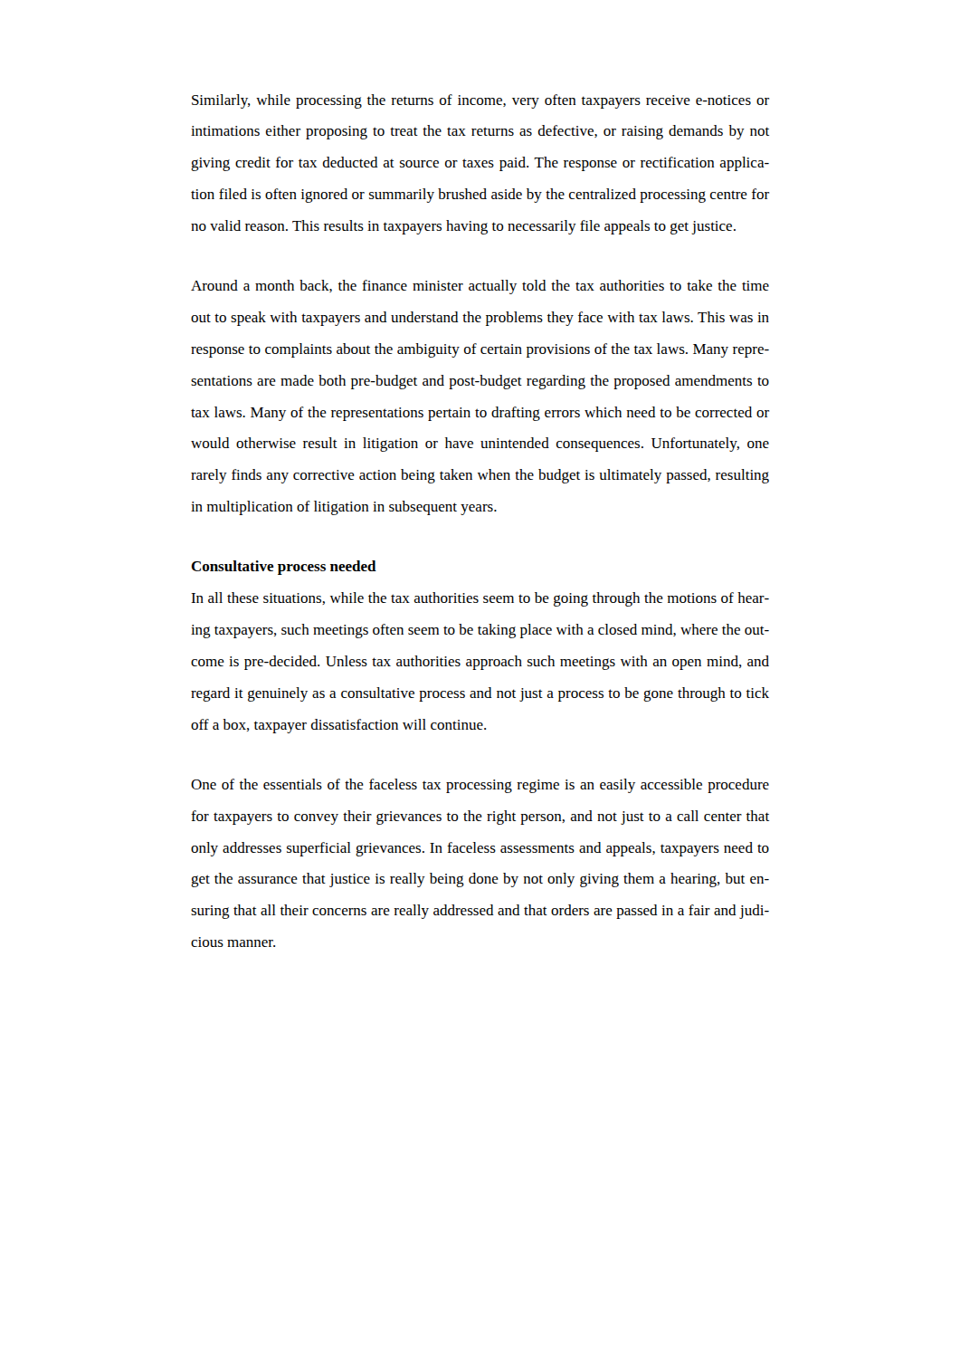Similarly, while processing the returns of income, very often taxpayers receive e-notices or intimations either proposing to treat the tax returns as defective, or raising demands by not giving credit for tax deducted at source or taxes paid. The response or rectification application filed is often ignored or summarily brushed aside by the centralized processing centre for no valid reason. This results in taxpayers having to necessarily file appeals to get justice.
Around a month back, the finance minister actually told the tax authorities to take the time out to speak with taxpayers and understand the problems they face with tax laws. This was in response to complaints about the ambiguity of certain provisions of the tax laws. Many representations are made both pre-budget and post-budget regarding the proposed amendments to tax laws. Many of the representations pertain to drafting errors which need to be corrected or would otherwise result in litigation or have unintended consequences. Unfortunately, one rarely finds any corrective action being taken when the budget is ultimately passed, resulting in multiplication of litigation in subsequent years.
Consultative process needed
In all these situations, while the tax authorities seem to be going through the motions of hearing taxpayers, such meetings often seem to be taking place with a closed mind, where the outcome is pre-decided. Unless tax authorities approach such meetings with an open mind, and regard it genuinely as a consultative process and not just a process to be gone through to tick off a box, taxpayer dissatisfaction will continue.
One of the essentials of the faceless tax processing regime is an easily accessible procedure for taxpayers to convey their grievances to the right person, and not just to a call center that only addresses superficial grievances. In faceless assessments and appeals, taxpayers need to get the assurance that justice is really being done by not only giving them a hearing, but ensuring that all their concerns are really addressed and that orders are passed in a fair and judicious manner.